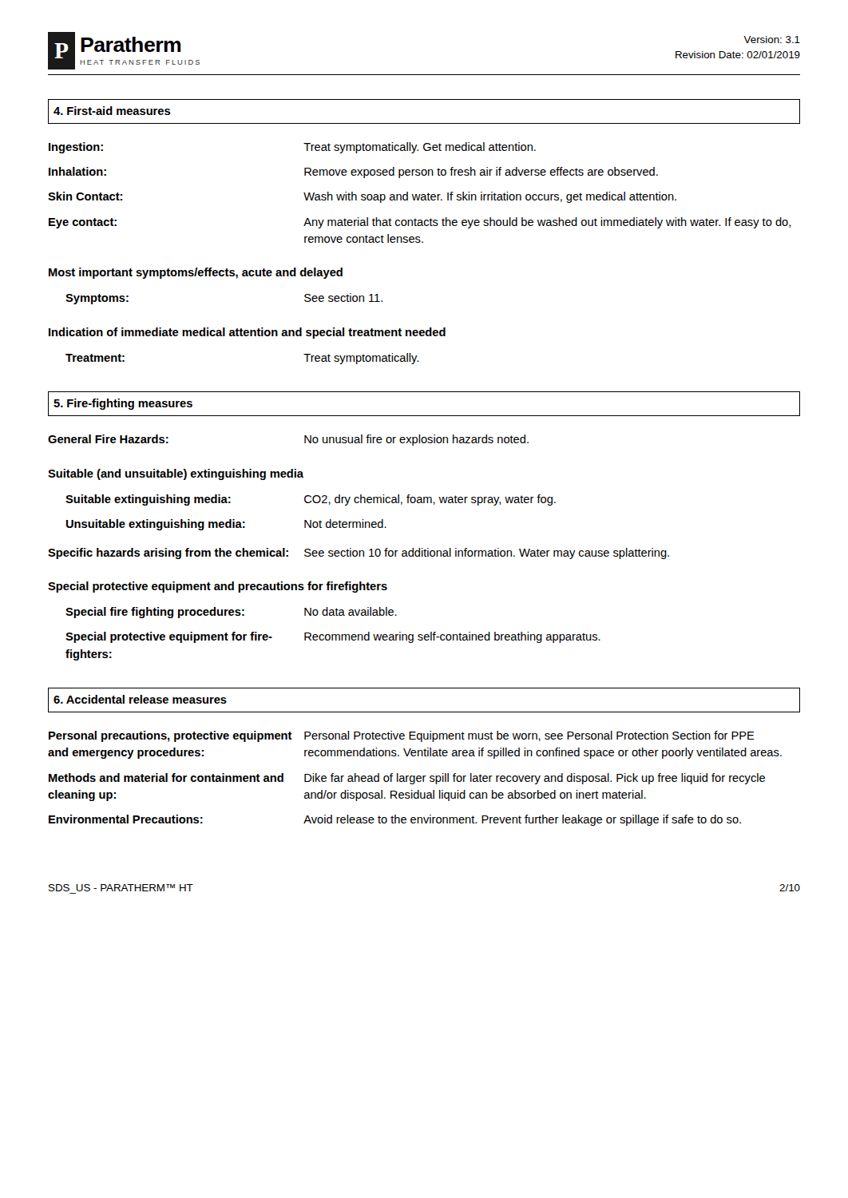P Paratherm
HEAT TRANSFER FLUIDS
Version: 3.1
Revision Date: 02/01/2019
4. First-aid measures
| Ingestion: | Treat symptomatically. Get medical attention. |
| Inhalation: | Remove exposed person to fresh air if adverse effects are observed. |
| Skin Contact: | Wash with soap and water. If skin irritation occurs, get medical attention. |
| Eye contact: | Any material that contacts the eye should be washed out immediately with water. If easy to do, remove contact lenses. |
Most important symptoms/effects, acute and delayed
| Symptoms: | See section 11. |
Indication of immediate medical attention and special treatment needed
| Treatment: | Treat symptomatically. |
5. Fire-fighting measures
| General Fire Hazards: | No unusual fire or explosion hazards noted. |
Suitable (and unsuitable) extinguishing media
| Suitable extinguishing media: | CO2, dry chemical, foam, water spray, water fog. |
| Unsuitable extinguishing media: | Not determined. |
| Specific hazards arising from the chemical: | See section 10 for additional information. Water may cause splattering. |
Special protective equipment and precautions for firefighters
| Special fire fighting procedures: | No data available. |
| Special protective equipment for fire-fighters: | Recommend wearing self-contained breathing apparatus. |
6. Accidental release measures
| Personal precautions, protective equipment and emergency procedures: | Personal Protective Equipment must be worn, see Personal Protection Section for PPE recommendations. Ventilate area if spilled in confined space or other poorly ventilated areas. |
| Methods and material for containment and cleaning up: | Dike far ahead of larger spill for later recovery and disposal. Pick up free liquid for recycle and/or disposal. Residual liquid can be absorbed on inert material. |
| Environmental Precautions: | Avoid release to the environment. Prevent further leakage or spillage if safe to do so. |
SDS_US - PARATHERM™ HT 2/10